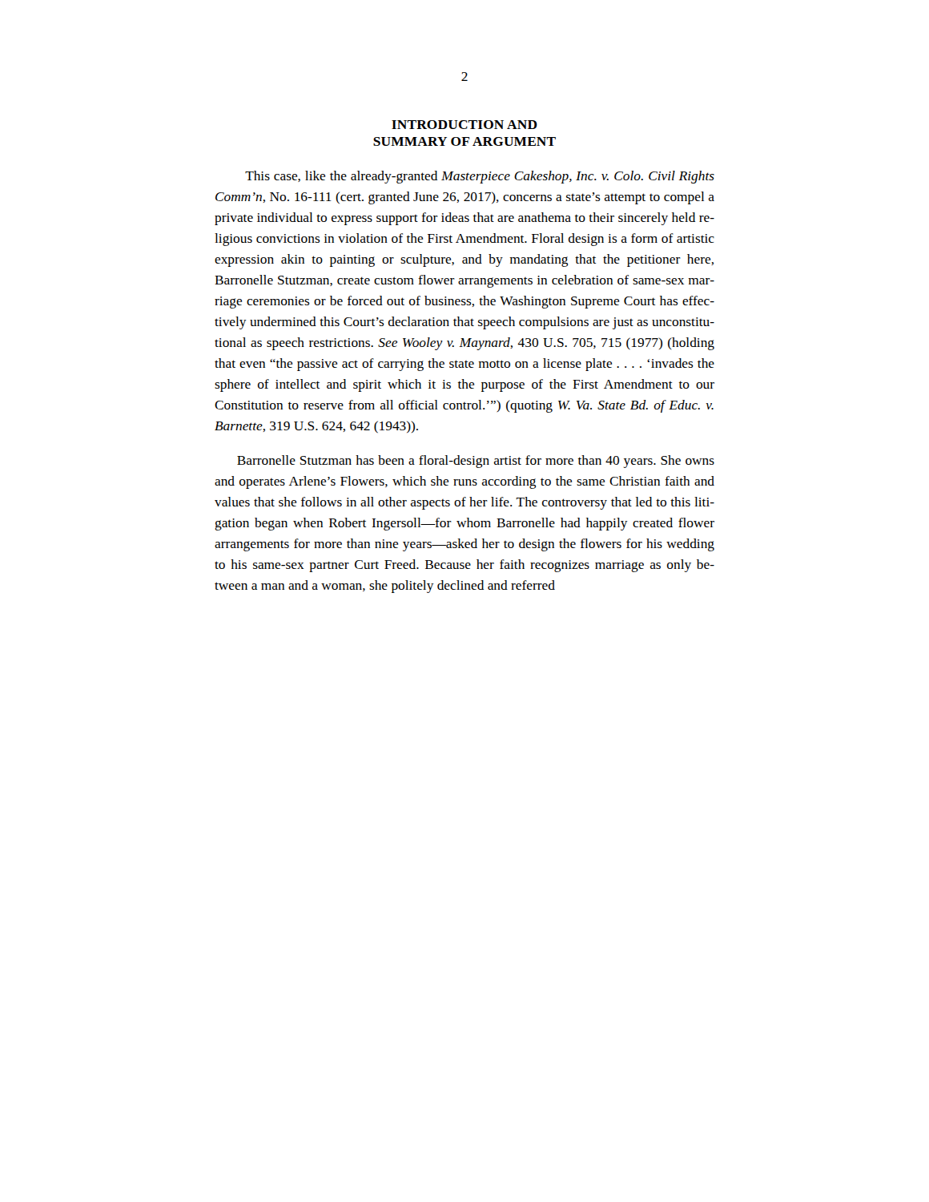2
INTRODUCTION AND
SUMMARY OF ARGUMENT
This case, like the already-granted Masterpiece Cakeshop, Inc. v. Colo. Civil Rights Comm’n, No. 16-111 (cert. granted June 26, 2017), concerns a state’s attempt to compel a private individual to express support for ideas that are anathema to their sincerely held religious convictions in violation of the First Amendment. Floral design is a form of artistic expression akin to painting or sculpture, and by mandating that the petitioner here, Barronelle Stutzman, create custom flower arrangements in celebration of same-sex marriage ceremonies or be forced out of business, the Washington Supreme Court has effectively undermined this Court’s declaration that speech compulsions are just as unconstitutional as speech restrictions. See Wooley v. Maynard, 430 U.S. 705, 715 (1977) (holding that even “the passive act of carrying the state motto on a license plate . . . . ‘invades the sphere of intellect and spirit which it is the purpose of the First Amendment to our Constitution to reserve from all official control.’”) (quoting W. Va. State Bd. of Educ. v. Barnette, 319 U.S. 624, 642 (1943)).
Barronelle Stutzman has been a floral-design artist for more than 40 years. She owns and operates Arlene’s Flowers, which she runs according to the same Christian faith and values that she follows in all other aspects of her life. The controversy that led to this litigation began when Robert Ingersoll—for whom Barronelle had happily created flower arrangements for more than nine years—asked her to design the flowers for his wedding to his same-sex partner Curt Freed. Because her faith recognizes marriage as only between a man and a woman, she politely declined and referred